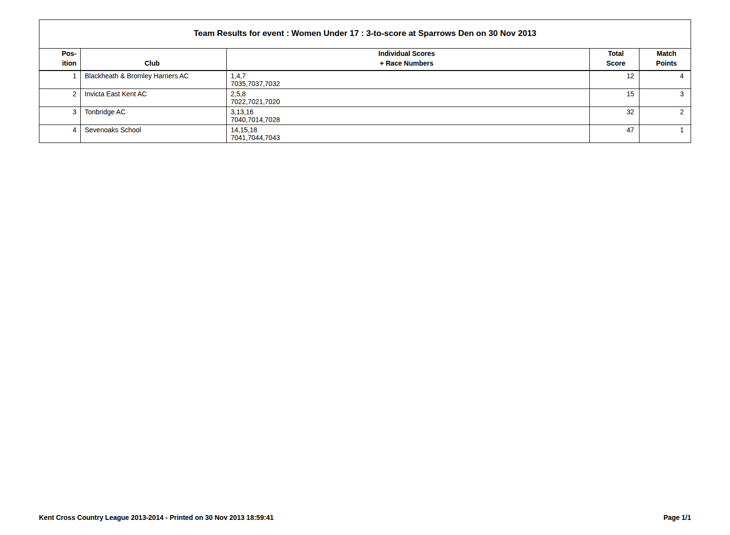Team Results for event : Women Under 17 : 3-to-score at Sparrows Den on 30 Nov 2013
| Pos- | | Individual Scores | Total | Match |
| --- | --- | --- | --- | --- |
| ition | Club | + Race Numbers | Score | Points |
| 1 | Blackheath & Bromley Harriers AC | 1,4,7 7035,7037,7032 | 12 | 4 |
| 2 | Invicta East Kent AC | 2,5,8 7022,7021,7020 | 15 | 3 |
| 3 | Tonbridge AC | 3,13,16 7040,7014,7028 | 32 | 2 |
| 4 | Sevenoaks School | 14,15,18 7041,7044,7043 | 47 | 1 |
Kent Cross Country League 2013-2014 - Printed on 30 Nov 2013 18:59:41
Page 1/1